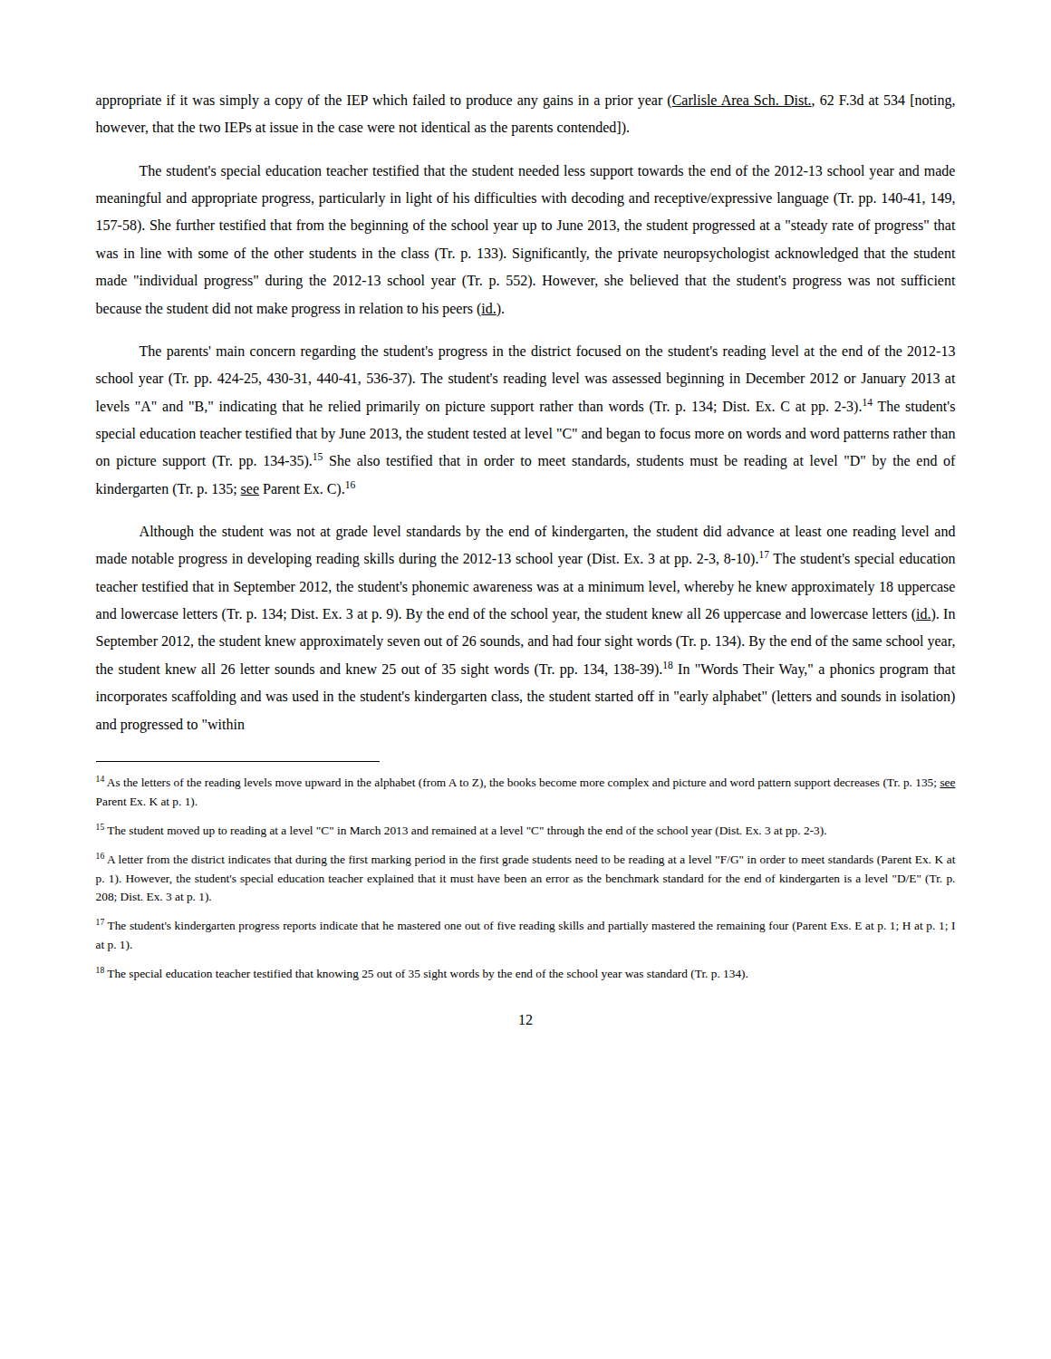appropriate if it was simply a copy of the IEP which failed to produce any gains in a prior year (Carlisle Area Sch. Dist., 62 F.3d at 534 [noting, however, that the two IEPs at issue in the case were not identical as the parents contended]).
The student's special education teacher testified that the student needed less support towards the end of the 2012-13 school year and made meaningful and appropriate progress, particularly in light of his difficulties with decoding and receptive/expressive language (Tr. pp. 140-41, 149, 157-58). She further testified that from the beginning of the school year up to June 2013, the student progressed at a "steady rate of progress" that was in line with some of the other students in the class (Tr. p. 133). Significantly, the private neuropsychologist acknowledged that the student made "individual progress" during the 2012-13 school year (Tr. p. 552). However, she believed that the student's progress was not sufficient because the student did not make progress in relation to his peers (id.).
The parents' main concern regarding the student's progress in the district focused on the student's reading level at the end of the 2012-13 school year (Tr. pp. 424-25, 430-31, 440-41, 536-37). The student's reading level was assessed beginning in December 2012 or January 2013 at levels "A" and "B," indicating that he relied primarily on picture support rather than words (Tr. p. 134; Dist. Ex. C at pp. 2-3).14 The student's special education teacher testified that by June 2013, the student tested at level "C" and began to focus more on words and word patterns rather than on picture support (Tr. pp. 134-35).15 She also testified that in order to meet standards, students must be reading at level "D" by the end of kindergarten (Tr. p. 135; see Parent Ex. C).16
Although the student was not at grade level standards by the end of kindergarten, the student did advance at least one reading level and made notable progress in developing reading skills during the 2012-13 school year (Dist. Ex. 3 at pp. 2-3, 8-10).17 The student's special education teacher testified that in September 2012, the student's phonemic awareness was at a minimum level, whereby he knew approximately 18 uppercase and lowercase letters (Tr. p. 134; Dist. Ex. 3 at p. 9). By the end of the school year, the student knew all 26 uppercase and lowercase letters (id.). In September 2012, the student knew approximately seven out of 26 sounds, and had four sight words (Tr. p. 134). By the end of the same school year, the student knew all 26 letter sounds and knew 25 out of 35 sight words (Tr. pp. 134, 138-39).18 In "Words Their Way," a phonics program that incorporates scaffolding and was used in the student's kindergarten class, the student started off in "early alphabet" (letters and sounds in isolation) and progressed to "within
14 As the letters of the reading levels move upward in the alphabet (from A to Z), the books become more complex and picture and word pattern support decreases (Tr. p. 135; see Parent Ex. K at p. 1).
15 The student moved up to reading at a level "C" in March 2013 and remained at a level "C" through the end of the school year (Dist. Ex. 3 at pp. 2-3).
16 A letter from the district indicates that during the first marking period in the first grade students need to be reading at a level "F/G" in order to meet standards (Parent Ex. K at p. 1). However, the student's special education teacher explained that it must have been an error as the benchmark standard for the end of kindergarten is a level "D/E" (Tr. p. 208; Dist. Ex. 3 at p. 1).
17 The student's kindergarten progress reports indicate that he mastered one out of five reading skills and partially mastered the remaining four (Parent Exs. E at p. 1; H at p. 1; I at p. 1).
18 The special education teacher testified that knowing 25 out of 35 sight words by the end of the school year was standard (Tr. p. 134).
12